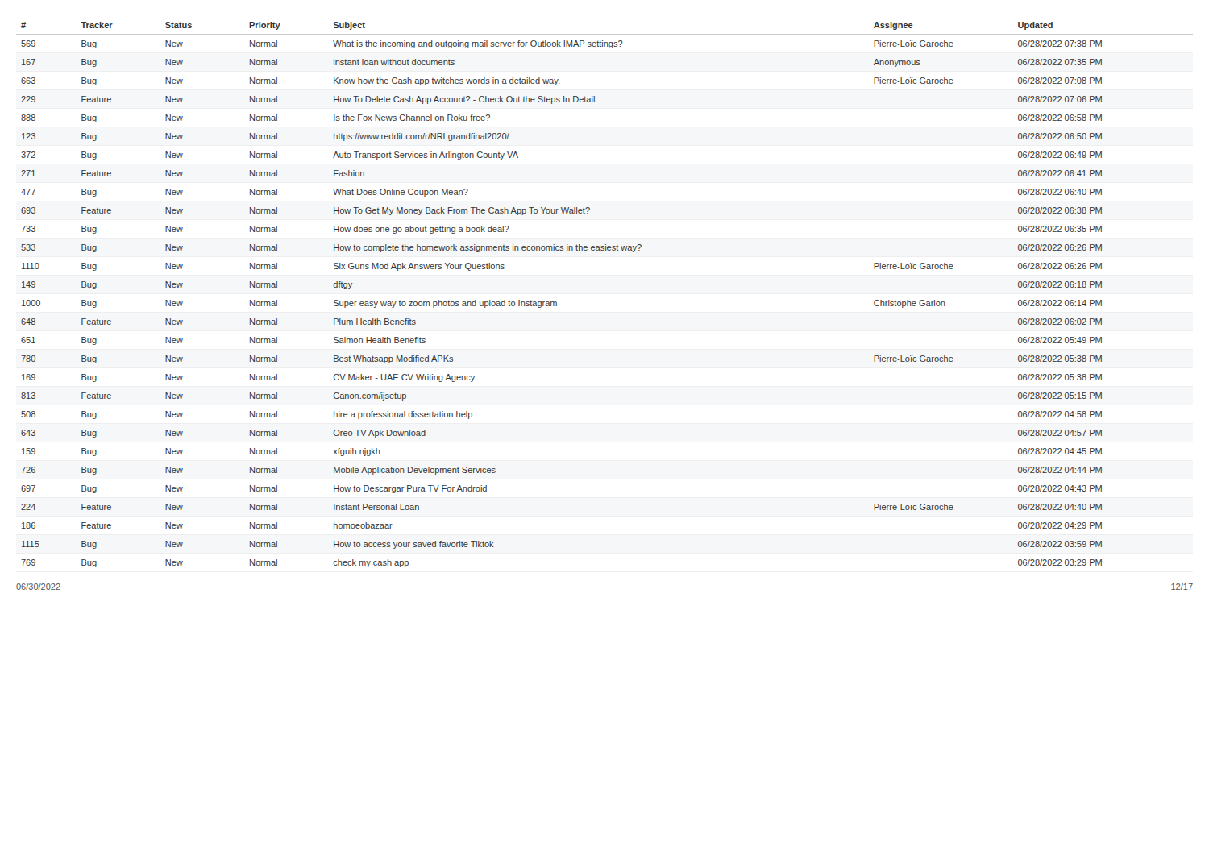| # | Tracker | Status | Priority | Subject | Assignee | Updated |
| --- | --- | --- | --- | --- | --- | --- |
| 569 | Bug | New | Normal | What is the incoming and outgoing mail server for Outlook IMAP settings? | Pierre-Loïc Garoche | 06/28/2022 07:38 PM |
| 167 | Bug | New | Normal | instant loan without documents | Anonymous | 06/28/2022 07:35 PM |
| 663 | Bug | New | Normal | Know how the Cash app twitches words in a detailed way. | Pierre-Loïc Garoche | 06/28/2022 07:08 PM |
| 229 | Feature | New | Normal | How To Delete Cash App Account? - Check Out the Steps In Detail | | 06/28/2022 07:06 PM |
| 888 | Bug | New | Normal | Is the Fox News Channel on Roku free? | | 06/28/2022 06:58 PM |
| 123 | Bug | New | Normal | https://www.reddit.com/r/NRLgrandfinal2020/ | | 06/28/2022 06:50 PM |
| 372 | Bug | New | Normal | Auto Transport Services in Arlington County VA | | 06/28/2022 06:49 PM |
| 271 | Feature | New | Normal | Fashion | | 06/28/2022 06:41 PM |
| 477 | Bug | New | Normal | What Does Online Coupon Mean? | | 06/28/2022 06:40 PM |
| 693 | Feature | New | Normal | How To Get My Money Back From The Cash App To Your Wallet? | | 06/28/2022 06:38 PM |
| 733 | Bug | New | Normal | How does one go about getting a book deal? | | 06/28/2022 06:35 PM |
| 533 | Bug | New | Normal | How to complete the homework assignments in economics in the easiest way? | | 06/28/2022 06:26 PM |
| 1110 | Bug | New | Normal | Six Guns Mod Apk Answers Your Questions | Pierre-Loïc Garoche | 06/28/2022 06:26 PM |
| 149 | Bug | New | Normal | dftgy | | 06/28/2022 06:18 PM |
| 1000 | Bug | New | Normal | Super easy way to zoom photos and upload to Instagram | Christophe Garion | 06/28/2022 06:14 PM |
| 648 | Feature | New | Normal | Plum Health Benefits | | 06/28/2022 06:02 PM |
| 651 | Bug | New | Normal | Salmon Health Benefits | | 06/28/2022 05:49 PM |
| 780 | Bug | New | Normal | Best Whatsapp Modified APKs | Pierre-Loïc Garoche | 06/28/2022 05:38 PM |
| 169 | Bug | New | Normal | CV Maker - UAE CV Writing Agency | | 06/28/2022 05:38 PM |
| 813 | Feature | New | Normal | Canon.com/ijsetup | | 06/28/2022 05:15 PM |
| 508 | Bug | New | Normal | hire a professional dissertation help | | 06/28/2022 04:58 PM |
| 643 | Bug | New | Normal | Oreo TV Apk Download | | 06/28/2022 04:57 PM |
| 159 | Bug | New | Normal | xfguih njgkh | | 06/28/2022 04:45 PM |
| 726 | Bug | New | Normal | Mobile Application Development Services | | 06/28/2022 04:44 PM |
| 697 | Bug | New | Normal | How to Descargar Pura TV For Android | | 06/28/2022 04:43 PM |
| 224 | Feature | New | Normal | Instant Personal Loan | Pierre-Loïc Garoche | 06/28/2022 04:40 PM |
| 186 | Feature | New | Normal | homoeobazaar | | 06/28/2022 04:29 PM |
| 1115 | Bug | New | Normal | How to access your saved favorite Tiktok | | 06/28/2022 03:59 PM |
| 769 | Bug | New | Normal | check my cash app | | 06/28/2022 03:29 PM |
06/30/2022 12/17